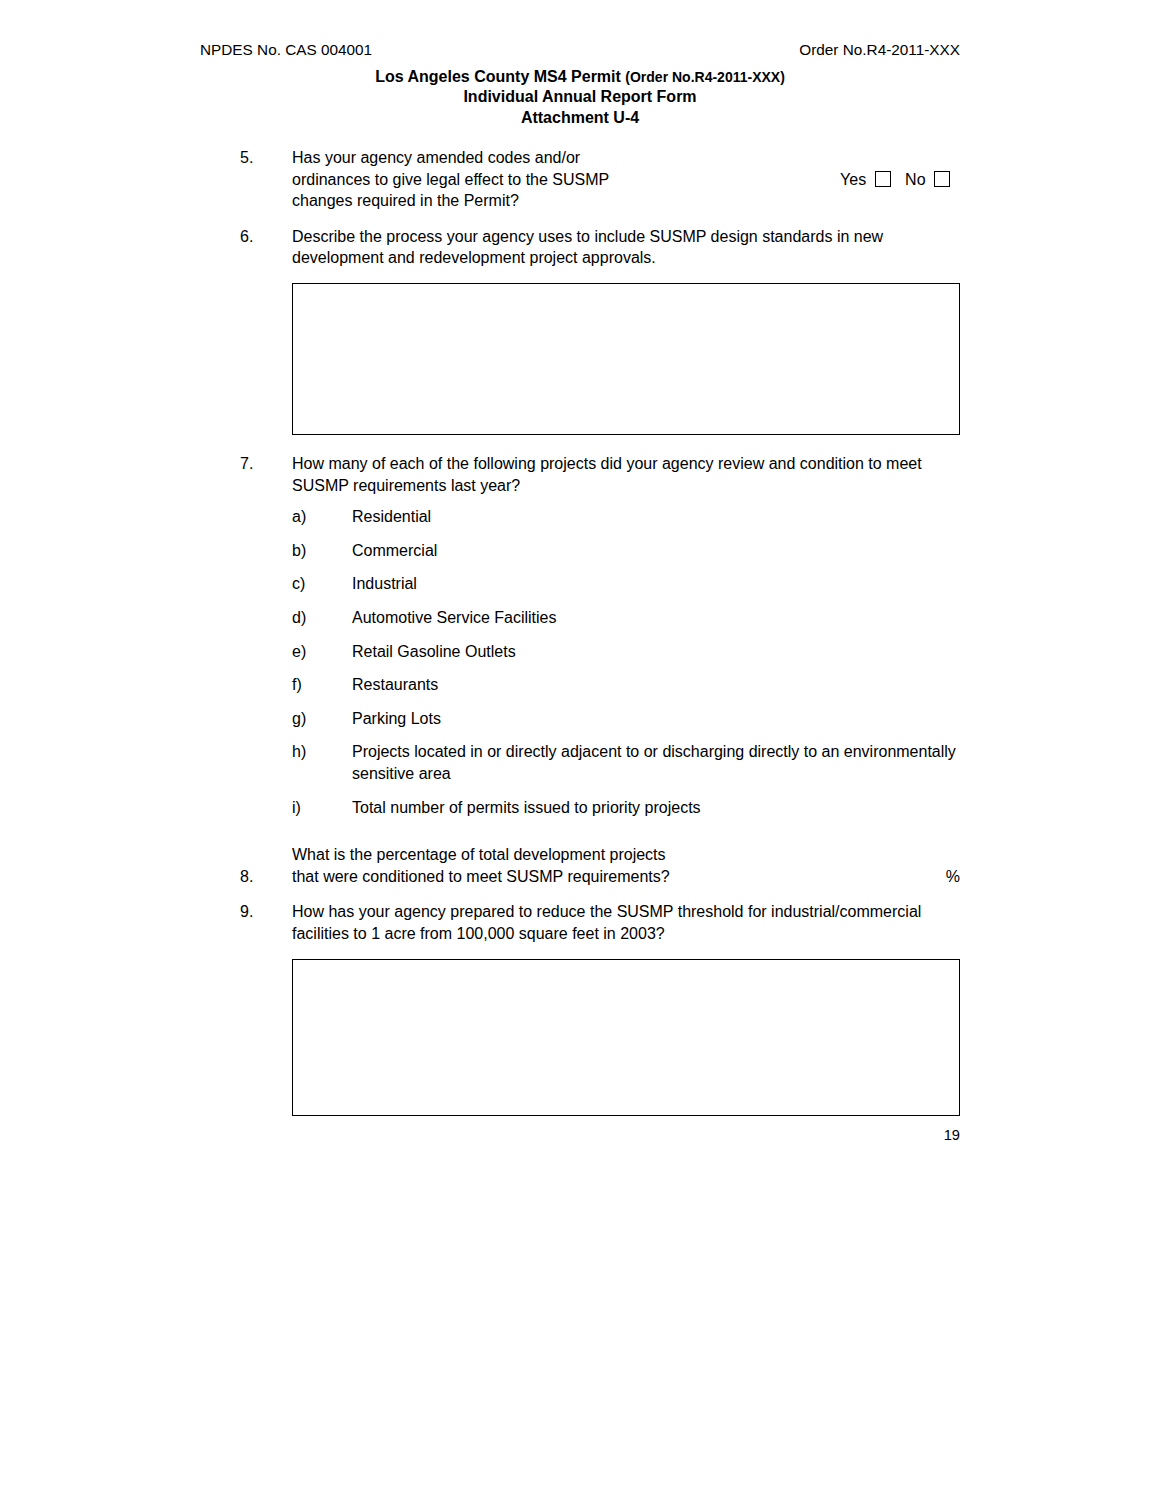NPDES No. CAS 004001 Order No.R4-2011-XXX
Los Angeles County MS4 Permit (Order No.R4-2011-XXX)
Individual Annual Report Form
Attachment U-4
5.
Has your agency amended codes and/or
ordinances to give legal effect to the SUSMP
changes required in the Permit?
Yes No
6.
Describe the process your agency uses to include SUSMP design standards in new development and redevelopment project approvals.
7.
How many of each of the following projects did your agency review and condition to meet SUSMP requirements last year?
a) Residential
b) Commercial
c) Industrial
d) Automotive Service Facilities
e) Retail Gasoline Outlets
f) Restaurants
g) Parking Lots
h) Projects located in or directly adjacent to or discharging directly to an environmentally sensitive area
i) Total number of permits issued to priority projects
8.
What is the percentage of total development projects
that were conditioned to meet SUSMP requirements?
%
9.
How has your agency prepared to reduce the SUSMP threshold for industrial/commercial facilities to 1 acre from 100,000 square feet in 2003?
19